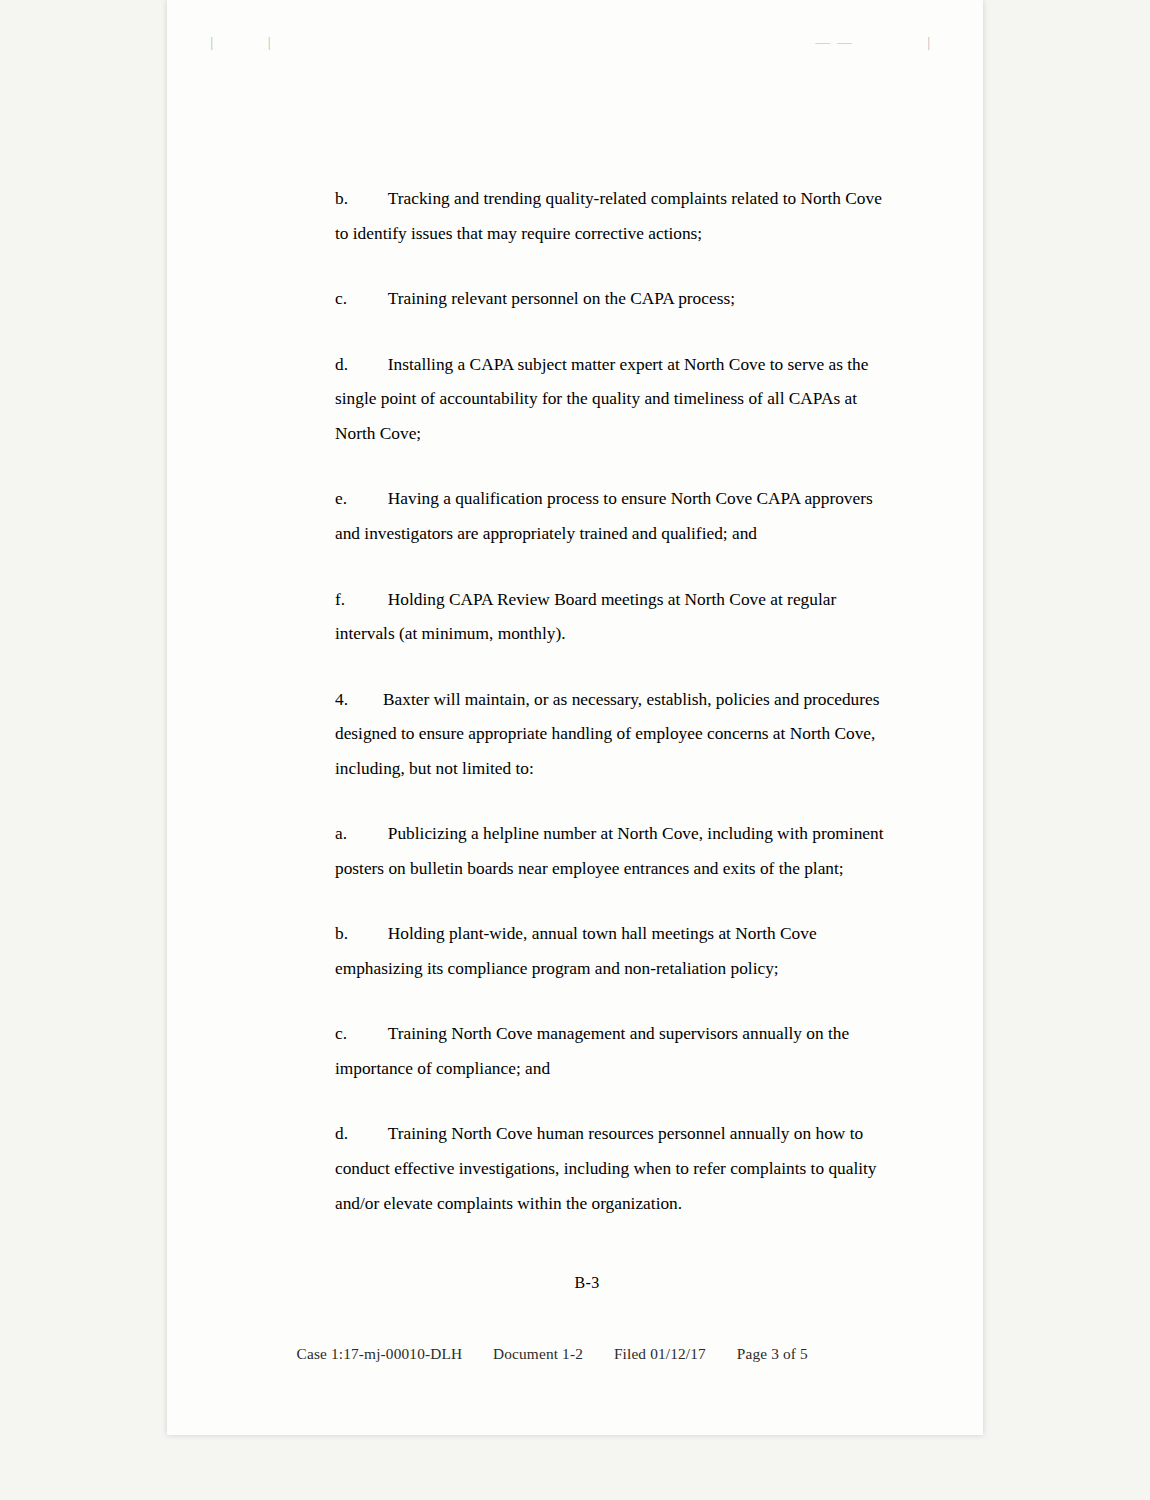| | — — |
b. Tracking and trending quality-related complaints related to North Cove to identify issues that may require corrective actions;
c. Training relevant personnel on the CAPA process;
d. Installing a CAPA subject matter expert at North Cove to serve as the single point of accountability for the quality and timeliness of all CAPAs at North Cove;
e. Having a qualification process to ensure North Cove CAPA approvers and investigators are appropriately trained and qualified; and
f. Holding CAPA Review Board meetings at North Cove at regular intervals (at minimum, monthly).
4. Baxter will maintain, or as necessary, establish, policies and procedures designed to ensure appropriate handling of employee concerns at North Cove, including, but not limited to:
a. Publicizing a helpline number at North Cove, including with prominent posters on bulletin boards near employee entrances and exits of the plant;
b. Holding plant-wide, annual town hall meetings at North Cove emphasizing its compliance program and non-retaliation policy;
c. Training North Cove management and supervisors annually on the importance of compliance; and
d. Training North Cove human resources personnel annually on how to conduct effective investigations, including when to refer complaints to quality and/or elevate complaints within the organization.
B-3
Case 1:17-mj-00010-DLH Document 1-2 Filed 01/12/17 Page 3 of 5